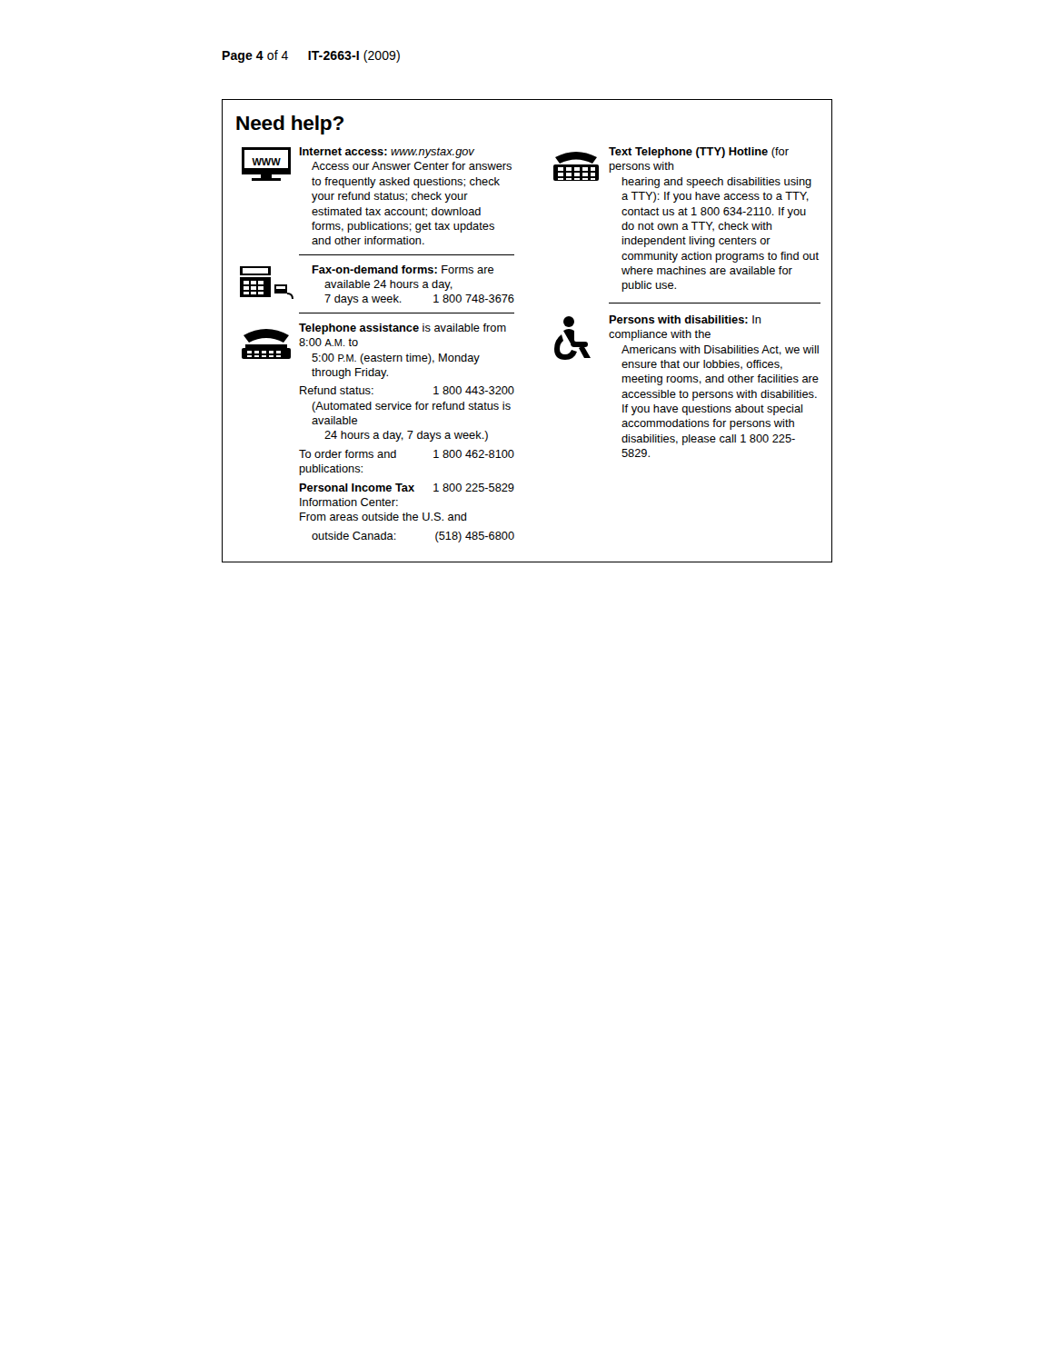Page 4 of 4 IT-2663-I (2009)
Need help?
WWW
Internet access: www.nystax.gov Access our Answer Center for answers to frequently asked questions; check your refund status; check your estimated tax account; download forms, publications; get tax updates and other information.
Fax-on-demand forms: Forms are available 24 hours a day,
7 days a week. 1 800 748-3676
Telephone assistance is available from 8:00 A.M. to 5:00 P.M. (eastern time), Monday through Friday.
Refund status: 1 800 443-3200
(Automated service for refund status is available
24 hours a day, 7 days a week.)
To order forms and publications: 1 800 462-8100
Personal Income Tax Information Center: 1 800 225-5829
From areas outside the U.S. and
outside Canada: (518) 485-6800
Text Telephone (TTY) Hotline (for persons with hearing and speech disabilities using a TTY): If you have access to a TTY, contact us at 1 800 634-2110. If you do not own a TTY, check with independent living centers or community action programs to find out where machines are available for public use.
Persons with disabilities: In compliance with the Americans with Disabilities Act, we will ensure that our lobbies, offices, meeting rooms, and other facilities are accessible to persons with disabilities. If you have questions about special accommodations for persons with disabilities, please call 1 800 225-5829.